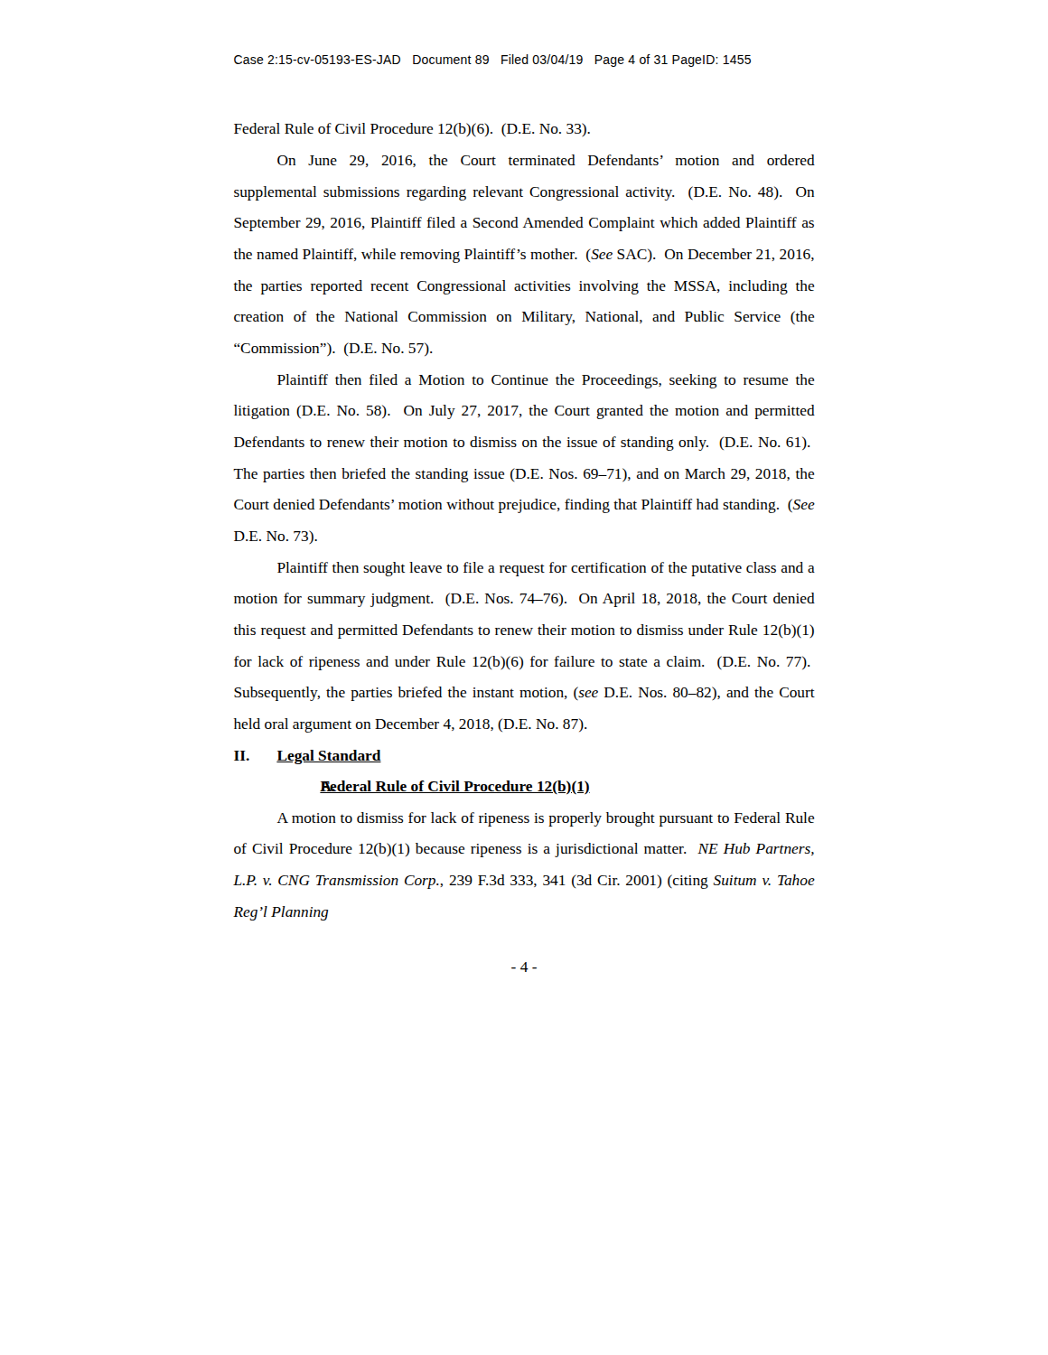Case 2:15-cv-05193-ES-JAD Document 89 Filed 03/04/19 Page 4 of 31 PageID: 1455
Federal Rule of Civil Procedure 12(b)(6). (D.E. No. 33).
On June 29, 2016, the Court terminated Defendants’ motion and ordered supplemental submissions regarding relevant Congressional activity. (D.E. No. 48). On September 29, 2016, Plaintiff filed a Second Amended Complaint which added Plaintiff as the named Plaintiff, while removing Plaintiff’s mother. (See SAC). On December 21, 2016, the parties reported recent Congressional activities involving the MSSA, including the creation of the National Commission on Military, National, and Public Service (the “Commission”). (D.E. No. 57).
Plaintiff then filed a Motion to Continue the Proceedings, seeking to resume the litigation (D.E. No. 58). On July 27, 2017, the Court granted the motion and permitted Defendants to renew their motion to dismiss on the issue of standing only. (D.E. No. 61). The parties then briefed the standing issue (D.E. Nos. 69–71), and on March 29, 2018, the Court denied Defendants’ motion without prejudice, finding that Plaintiff had standing. (See D.E. No. 73).
Plaintiff then sought leave to file a request for certification of the putative class and a motion for summary judgment. (D.E. Nos. 74–76). On April 18, 2018, the Court denied this request and permitted Defendants to renew their motion to dismiss under Rule 12(b)(1) for lack of ripeness and under Rule 12(b)(6) for failure to state a claim. (D.E. No. 77). Subsequently, the parties briefed the instant motion, (see D.E. Nos. 80–82), and the Court held oral argument on December 4, 2018, (D.E. No. 87).
II. Legal Standard
A. Federal Rule of Civil Procedure 12(b)(1)
A motion to dismiss for lack of ripeness is properly brought pursuant to Federal Rule of Civil Procedure 12(b)(1) because ripeness is a jurisdictional matter. NE Hub Partners, L.P. v. CNG Transmission Corp., 239 F.3d 333, 341 (3d Cir. 2001) (citing Suitum v. Tahoe Reg’l Planning
- 4 -